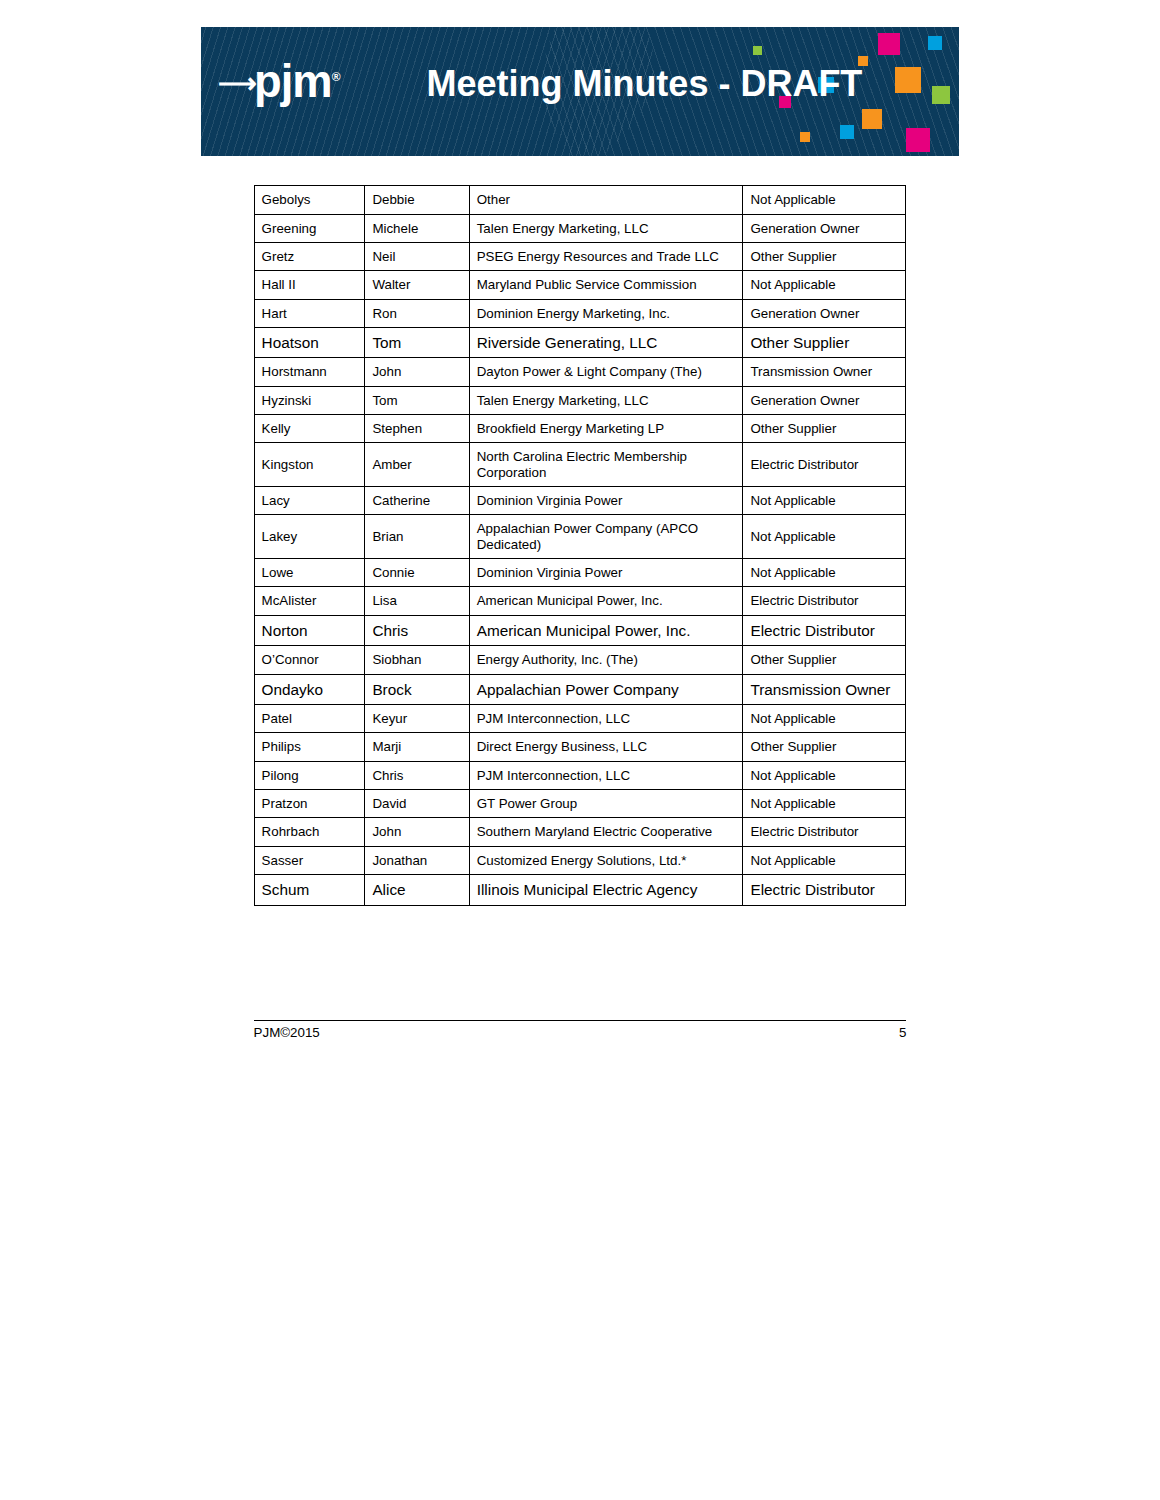⟶pjm®
Meeting Minutes - DRAFT
| Gebolys | Debbie | Other | Not Applicable |
| Greening | Michele | Talen Energy Marketing, LLC | Generation Owner |
| Gretz | Neil | PSEG Energy Resources and Trade LLC | Other Supplier |
| Hall II | Walter | Maryland Public Service Commission | Not Applicable |
| Hart | Ron | Dominion Energy Marketing, Inc. | Generation Owner |
| Hoatson | Tom | Riverside Generating, LLC | Other Supplier |
| Horstmann | John | Dayton Power & Light Company (The) | Transmission Owner |
| Hyzinski | Tom | Talen Energy Marketing, LLC | Generation Owner |
| Kelly | Stephen | Brookfield Energy Marketing LP | Other Supplier |
| Kingston | Amber | North Carolina Electric Membership Corporation | Electric Distributor |
| Lacy | Catherine | Dominion Virginia Power | Not Applicable |
| Lakey | Brian | Appalachian Power Company (APCO Dedicated) | Not Applicable |
| Lowe | Connie | Dominion Virginia Power | Not Applicable |
| McAlister | Lisa | American Municipal Power, Inc. | Electric Distributor |
| Norton | Chris | American Municipal Power, Inc. | Electric Distributor |
| O’Connor | Siobhan | Energy Authority, Inc. (The) | Other Supplier |
| Ondayko | Brock | Appalachian Power Company | Transmission Owner |
| Patel | Keyur | PJM Interconnection, LLC | Not Applicable |
| Philips | Marji | Direct Energy Business, LLC | Other Supplier |
| Pilong | Chris | PJM Interconnection, LLC | Not Applicable |
| Pratzon | David | GT Power Group | Not Applicable |
| Rohrbach | John | Southern Maryland Electric Cooperative | Electric Distributor |
| Sasser | Jonathan | Customized Energy Solutions, Ltd.* | Not Applicable |
| Schum | Alice | Illinois Municipal Electric Agency | Electric Distributor |
PJM©2015 5